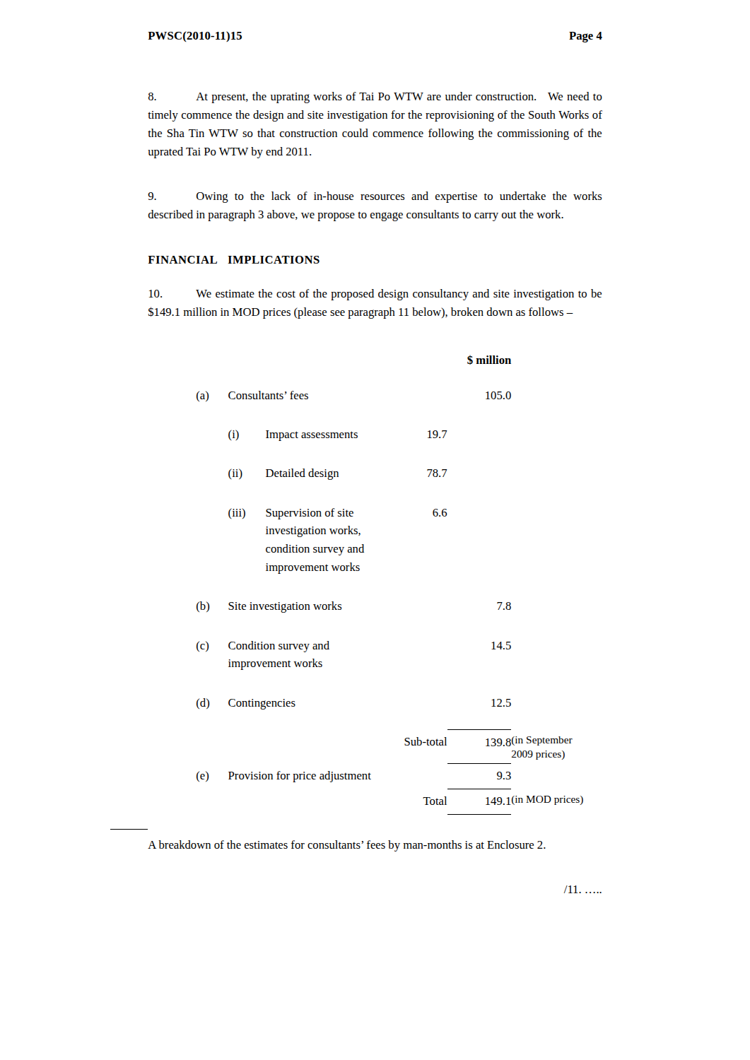PWSC(2010-11)15
Page 4
8. At present, the uprating works of Tai Po WTW are under construction. We need to timely commence the design and site investigation for the reprovisioning of the South Works of the Sha Tin WTW so that construction could commence following the commissioning of the uprated Tai Po WTW by end 2011.
9. Owing to the lack of in-house resources and expertise to undertake the works described in paragraph 3 above, we propose to engage consultants to carry out the work.
FINANCIAL IMPLICATIONS
10. We estimate the cost of the proposed design consultancy and site investigation to be $149.1 million in MOD prices (please see paragraph 11 below), broken down as follows –
| | | | | $ million | |
| (a) | Consultants’ fees | | 105.0 | |
| | (i) | Impact assessments | 19.7 | | |
| | (ii) | Detailed design | 78.7 | | |
| | (iii) | Supervision of site investigation works, condition survey and improvement works | 6.6 | | |
| (b) | Site investigation works | | 7.8 | |
| (c) | Condition survey and improvement works | | 14.5 | |
| (d) | Contingencies | | 12.5 | |
| | | | Sub-total | 139.8 | (in September 2009 prices) |
| (e) | Provision for price adjustment | | 9.3 | |
| | | | Total | 149.1 | (in MOD prices) |
A breakdown of the estimates for consultants’ fees by man-months is at Enclosure 2.
/11. …..